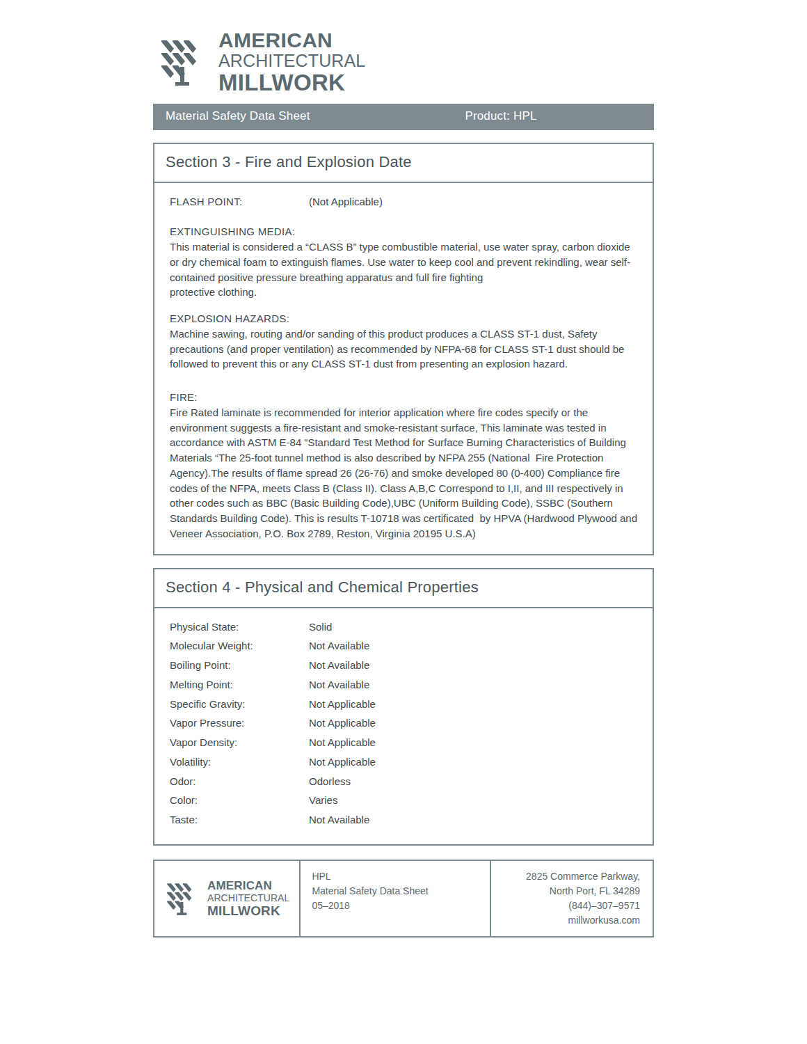AMERICAN
ARCHITECTURAL
MILLWORK
Material Safety Data Sheet
Product: HPL
Section 3 - Fire and Explosion Date
FLASH POINT:
(Not Applicable)
EXTINGUISHING MEDIA:
This material is considered a “CLASS B” type combustible material, use water spray, carbon dioxide or dry chemical foam to extinguish flames. Use water to keep cool and prevent rekindling, wear self-contained positive pressure breathing apparatus and full fire fighting
protective clothing.
EXPLOSION HAZARDS:
Machine sawing, routing and/or sanding of this product produces a CLASS ST-1 dust, Safety precautions (and proper ventilation) as recommended by NFPA-68 for CLASS ST-1 dust should be followed to prevent this or any CLASS ST-1 dust from presenting an explosion hazard.
FIRE:
Fire Rated laminate is recommended for interior application where fire codes specify or the environment suggests a fire-resistant and smoke-resistant surface, This laminate was tested in accordance with ASTM E-84 “Standard Test Method for Surface Burning Characteristics of Building Materials “The 25-foot tunnel method is also described by NFPA 255 (National Fire Protection Agency).The results of flame spread 26 (26-76) and smoke developed 80 (0-400) Compliance fire codes of the NFPA, meets Class B (Class II). Class A,B,C Correspond to I,II, and III respectively in other codes such as BBC (Basic Building Code),UBC (Uniform Building Code), SSBC (Southern Standards Building Code). This is results T-10718 was certificated by HPVA (Hardwood Plywood and Veneer Association, P.O. Box 2789, Reston, Virginia 20195 U.S.A)
Section 4 - Physical and Chemical Properties
| Physical State: | Solid |
| Molecular Weight: | Not Available |
| Boiling Point: | Not Available |
| Melting Point: | Not Available |
| Specific Gravity: | Not Applicable |
| Vapor Pressure: | Not Applicable |
| Vapor Density: | Not Applicable |
| Volatility: | Not Applicable |
| Odor: | Odorless |
| Color: | Varies |
| Taste: | Not Available |
AMERICAN
ARCHITECTURAL
MILLWORK
HPL
Material Safety Data Sheet
05–2018
2825 Commerce Parkway, North Port, FL 34289
(844)–307–9571
millworkusa.com